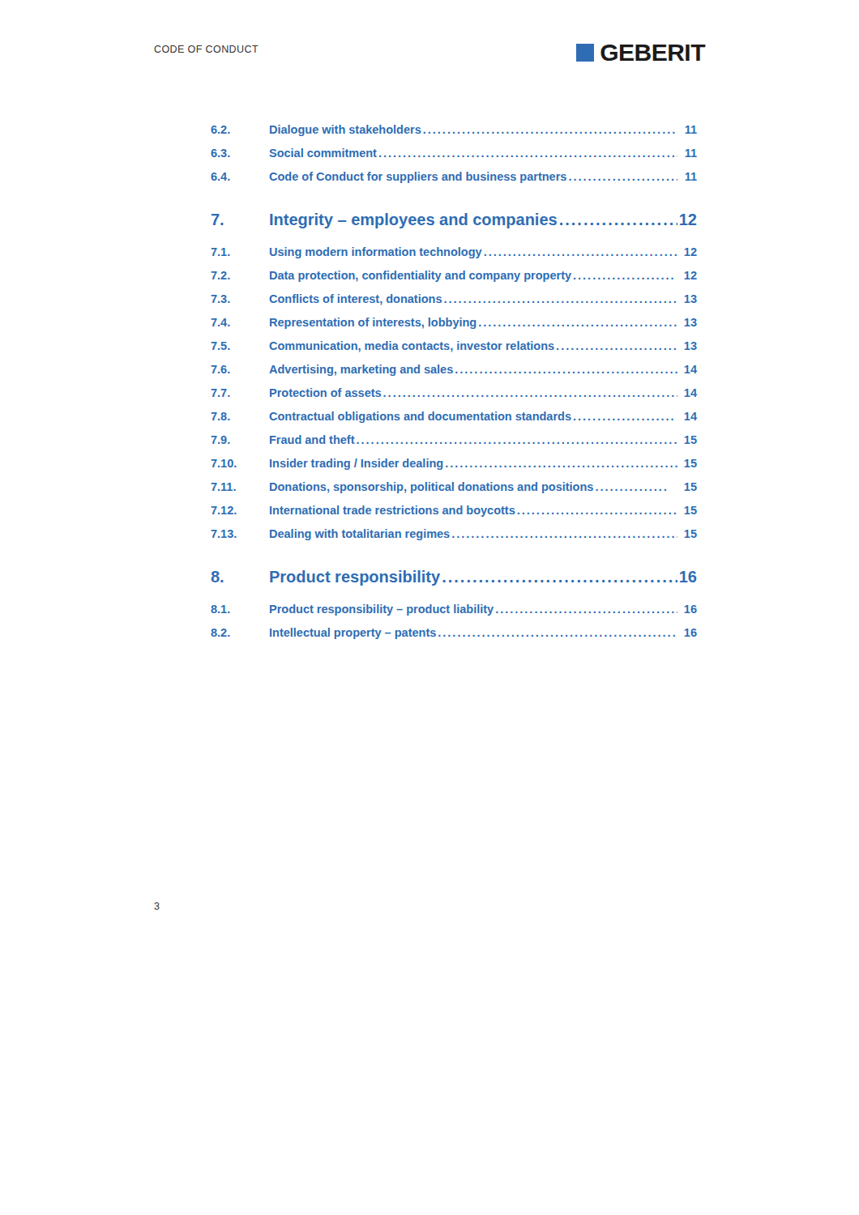CODE OF CONDUCT
GEBERIT
6.2. Dialogue with stakeholders ................................................................. 11
6.3. Social commitment ................................................................................. 11
6.4. Code of Conduct for suppliers and business partners ....................... 11
7. Integrity – employees and companies ................................. 12
7.1. Using modern information technology ................................................. 12
7.2. Data protection, confidentiality and company property ..................... 12
7.3. Conflicts of interest, donations ........................................................... 13
7.4. Representation of interests, lobbying ................................................. 13
7.5. Communication, media contacts, investor relations .......................... 13
7.6. Advertising, marketing and sales ....................................................... 14
7.7. Protection of assets ............................................................................... 14
7.8. Contractual obligations and documentation standards ..................... 14
7.9. Fraud and theft ..................................................................................... 15
7.10. Insider trading / Insider dealing .......................................................... 15
7.11. Donations, sponsorship, political donations and positions ............... 15
7.12. International trade restrictions and boycotts ....................................... 15
7.13. Dealing with totalitarian regimes ......................................................... 15
8. Product responsibility ........................................................... 16
8.1. Product responsibility – product liability ........................................... 16
8.2. Intellectual property – patents ............................................................ 16
3